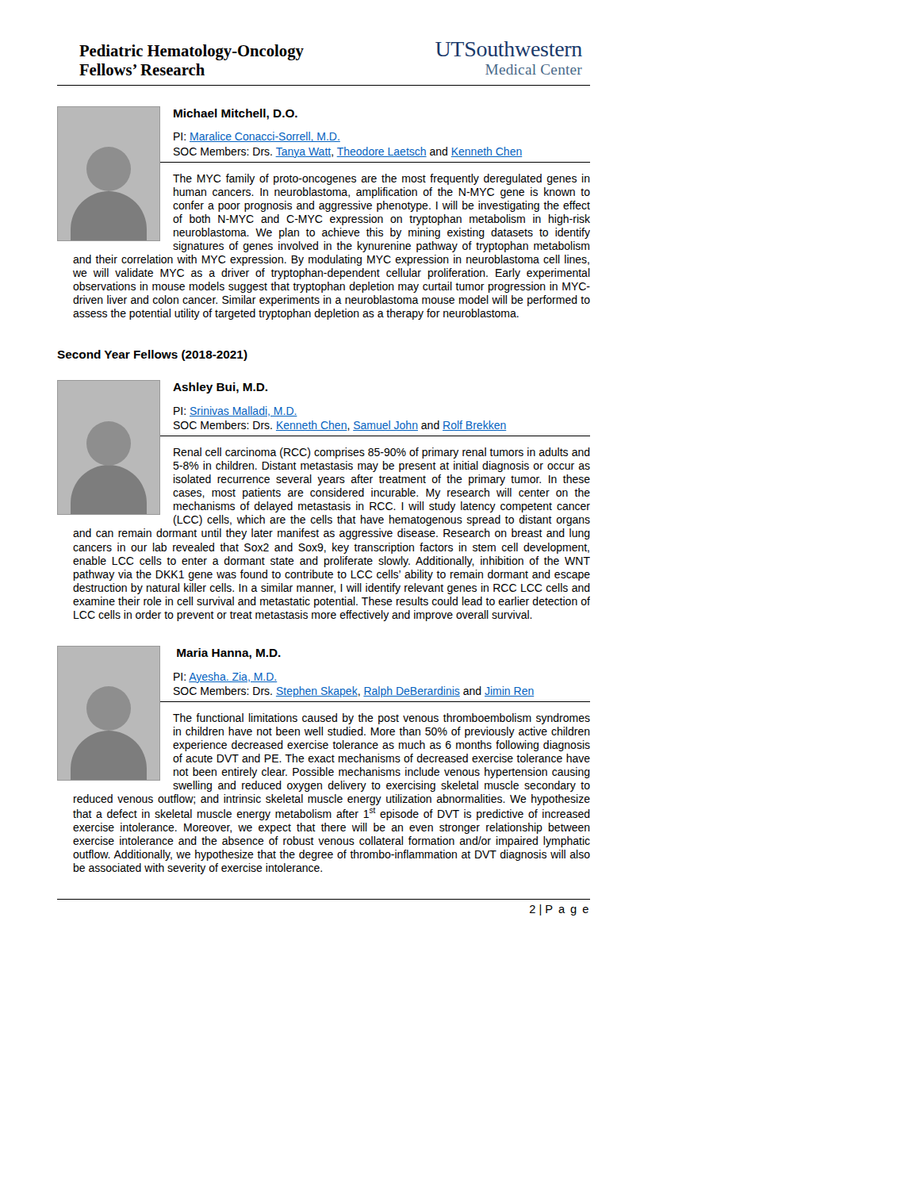Pediatric Hematology-Oncology
Fellows’ Research
UTSouthwestern
Medical Center
Michael Mitchell, D.O.
PI: Maralice Conacci-Sorrell, M.D.
SOC Members: Drs. Tanya Watt, Theodore Laetsch and Kenneth Chen
The MYC family of proto-oncogenes are the most frequently deregulated genes in human cancers. In neuroblastoma, amplification of the N-MYC gene is known to confer a poor prognosis and aggressive phenotype. I will be investigating the effect of both N-MYC and C-MYC expression on tryptophan metabolism in high-risk neuroblastoma. We plan to achieve this by mining existing datasets to identify signatures of genes involved in the kynurenine pathway of tryptophan metabolism and their correlation with MYC expression. By modulating MYC expression in neuroblastoma cell lines, we will validate MYC as a driver of tryptophan-dependent cellular proliferation. Early experimental observations in mouse models suggest that tryptophan depletion may curtail tumor progression in MYC-driven liver and colon cancer. Similar experiments in a neuroblastoma mouse model will be performed to assess the potential utility of targeted tryptophan depletion as a therapy for neuroblastoma.
Second Year Fellows (2018-2021)
Ashley Bui, M.D.
PI: Srinivas Malladi, M.D.
SOC Members: Drs. Kenneth Chen, Samuel John and Rolf Brekken
Renal cell carcinoma (RCC) comprises 85-90% of primary renal tumors in adults and 5-8% in children. Distant metastasis may be present at initial diagnosis or occur as isolated recurrence several years after treatment of the primary tumor. In these cases, most patients are considered incurable. My research will center on the mechanisms of delayed metastasis in RCC. I will study latency competent cancer (LCC) cells, which are the cells that have hematogenous spread to distant organs and can remain dormant until they later manifest as aggressive disease. Research on breast and lung cancers in our lab revealed that Sox2 and Sox9, key transcription factors in stem cell development, enable LCC cells to enter a dormant state and proliferate slowly. Additionally, inhibition of the WNT pathway via the DKK1 gene was found to contribute to LCC cells’ ability to remain dormant and escape destruction by natural killer cells. In a similar manner, I will identify relevant genes in RCC LCC cells and examine their role in cell survival and metastatic potential. These results could lead to earlier detection of LCC cells in order to prevent or treat metastasis more effectively and improve overall survival.
Maria Hanna, M.D.
PI: Ayesha. Zia, M.D.
SOC Members: Drs. Stephen Skapek, Ralph DeBerardinis and Jimin Ren
The functional limitations caused by the post venous thromboembolism syndromes in children have not been well studied. More than 50% of previously active children experience decreased exercise tolerance as much as 6 months following diagnosis of acute DVT and PE. The exact mechanisms of decreased exercise tolerance have not been entirely clear. Possible mechanisms include venous hypertension causing swelling and reduced oxygen delivery to exercising skeletal muscle secondary to reduced venous outflow; and intrinsic skeletal muscle energy utilization abnormalities. We hypothesize that a defect in skeletal muscle energy metabolism after 1st episode of DVT is predictive of increased exercise intolerance. Moreover, we expect that there will be an even stronger relationship between exercise intolerance and the absence of robust venous collateral formation and/or impaired lymphatic outflow. Additionally, we hypothesize that the degree of thrombo-inflammation at DVT diagnosis will also be associated with severity of exercise intolerance.
2 | P a g e